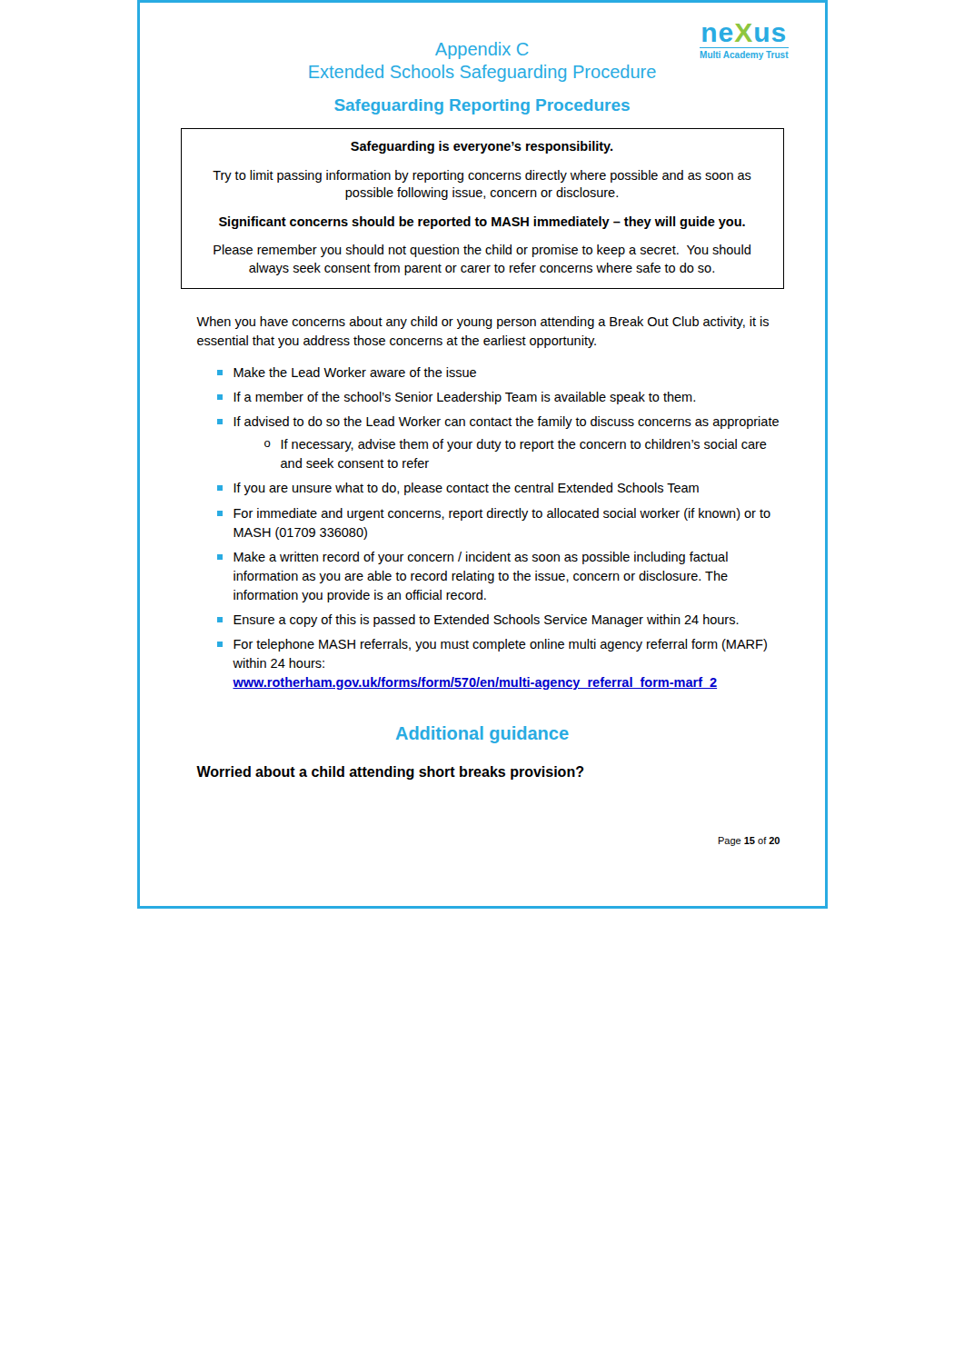neXus
Multi Academy Trust
Appendix C
Extended Schools Safeguarding Procedure
Safeguarding Reporting Procedures
Safeguarding is everyone’s responsibility.
Try to limit passing information by reporting concerns directly where possible and as soon as possible following issue, concern or disclosure.
Significant concerns should be reported to MASH immediately – they will guide you.
Please remember you should not question the child or promise to keep a secret. You should always seek consent from parent or carer to refer concerns where safe to do so.
When you have concerns about any child or young person attending a Break Out Club activity, it is essential that you address those concerns at the earliest opportunity.
Make the Lead Worker aware of the issue
If a member of the school’s Senior Leadership Team is available speak to them.
If advised to do so the Lead Worker can contact the family to discuss concerns as appropriate
If necessary, advise them of your duty to report the concern to children’s social care and seek consent to refer
If you are unsure what to do, please contact the central Extended Schools Team
For immediate and urgent concerns, report directly to allocated social worker (if known) or to MASH (01709 336080)
Make a written record of your concern / incident as soon as possible including factual information as you are able to record relating to the issue, concern or disclosure. The information you provide is an official record.
Ensure a copy of this is passed to Extended Schools Service Manager within 24 hours.
For telephone MASH referrals, you must complete online multi agency referral form (MARF) within 24 hours:
www.rotherham.gov.uk/forms/form/570/en/multi-agency_referral_form-marf_2
Additional guidance
Worried about a child attending short breaks provision?
Page 15 of 20